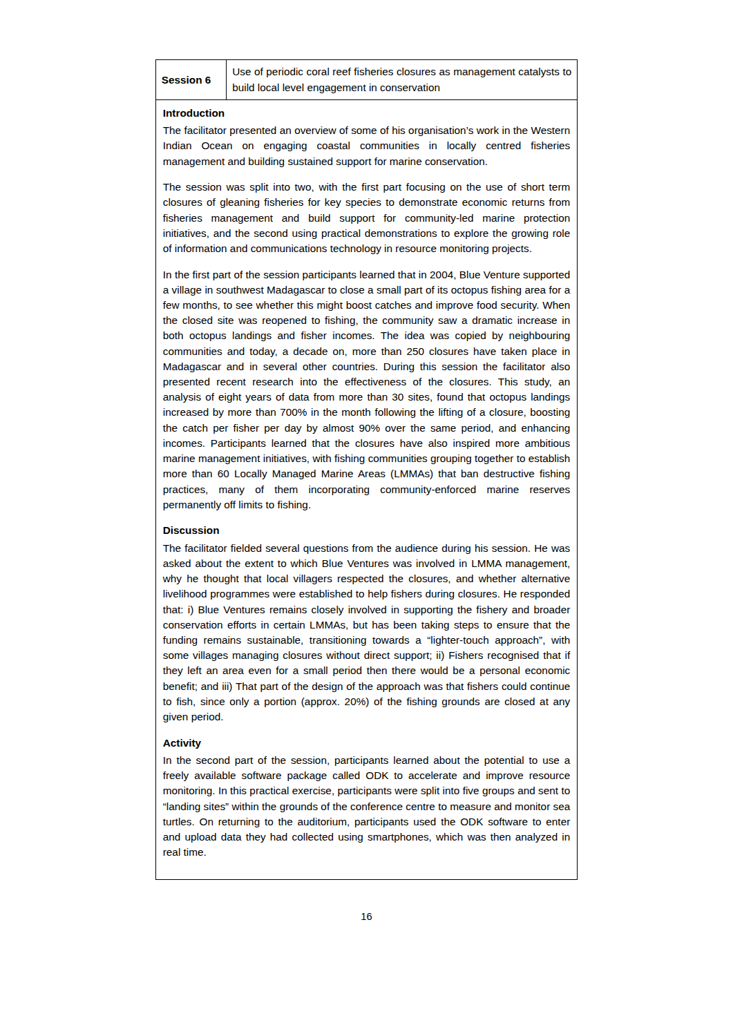| Session 6 | Use of periodic coral reef fisheries closures as management catalysts to build local level engagement in conservation |
Introduction
The facilitator presented an overview of some of his organisation’s work in the Western Indian Ocean on engaging coastal communities in locally centred fisheries management and building sustained support for marine conservation.
The session was split into two, with the first part focusing on the use of short term closures of gleaning fisheries for key species to demonstrate economic returns from fisheries management and build support for community-led marine protection initiatives, and the second using practical demonstrations to explore the growing role of information and communications technology in resource monitoring projects.
In the first part of the session participants learned that in 2004, Blue Venture supported a village in southwest Madagascar to close a small part of its octopus fishing area for a few months, to see whether this might boost catches and improve food security. When the closed site was reopened to fishing, the community saw a dramatic increase in both octopus landings and fisher incomes. The idea was copied by neighbouring communities and today, a decade on, more than 250 closures have taken place in Madagascar and in several other countries. During this session the facilitator also presented recent research into the effectiveness of the closures. This study, an analysis of eight years of data from more than 30 sites, found that octopus landings increased by more than 700% in the month following the lifting of a closure, boosting the catch per fisher per day by almost 90% over the same period, and enhancing incomes. Participants learned that the closures have also inspired more ambitious marine management initiatives, with fishing communities grouping together to establish more than 60 Locally Managed Marine Areas (LMMAs) that ban destructive fishing practices, many of them incorporating community-enforced marine reserves permanently off limits to fishing.
Discussion
The facilitator fielded several questions from the audience during his session. He was asked about the extent to which Blue Ventures was involved in LMMA management, why he thought that local villagers respected the closures, and whether alternative livelihood programmes were established to help fishers during closures. He responded that: i) Blue Ventures remains closely involved in supporting the fishery and broader conservation efforts in certain LMMAs, but has been taking steps to ensure that the funding remains sustainable, transitioning towards a “lighter-touch approach”, with some villages managing closures without direct support; ii) Fishers recognised that if they left an area even for a small period then there would be a personal economic benefit; and iii) That part of the design of the approach was that fishers could continue to fish, since only a portion (approx. 20%) of the fishing grounds are closed at any given period.
Activity
In the second part of the session, participants learned about the potential to use a freely available software package called ODK to accelerate and improve resource monitoring. In this practical exercise, participants were split into five groups and sent to “landing sites” within the grounds of the conference centre to measure and monitor sea turtles. On returning to the auditorium, participants used the ODK software to enter and upload data they had collected using smartphones, which was then analyzed in real time.
16